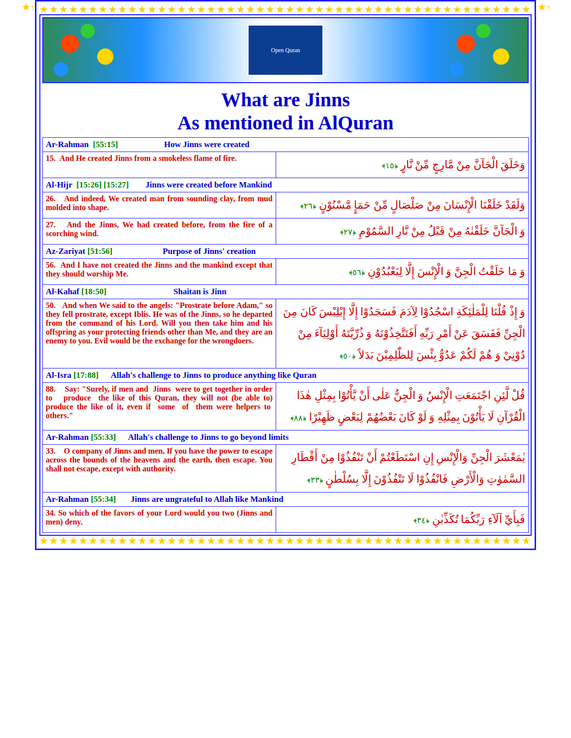★★★★★★★★★★★★★★★★★★★★★★★★★★★★★★★★★★★★★★★★★★★★★★★★
★★★★★★★★★★★★★★★★★★★★★★★★★★★★★★★★★★★★★★★★★★★★★★★★
★★★★★★★★★★★★★★★★★★★★★★★★★★★★★★★★★★★★★★★★★★★★★★★★★★★★★★★★★★★★
Open Quran
What are JinnsAs mentioned in AlQuran
| Ar-Rahman [55:15] How Jinns were created |
| 15. And He created Jinns from a smokeless flame of fire. | وَخَلَقَ الْجَآنَّ مِنْ مَّارِجٍ مِّنْ نَّارٍ ﴿١٥﴾ |
| Al-Hijr [15:26] [15:27] Jinns were created before Mankind |
| 26. And indeed, We created man from sounding clay, from mud molded into shape. | وَلَقَدْ خَلَقْنَا الْإِنْسَانَ مِنْ صَلْصَالٍ مِّنْ حَمَإٍ مَّسْنُوْنٍ ﴿٢٦﴾ |
| 27. And the Jinns, We had created before, from the fire of a scorching wind. | وَ الْجَآنَّ خَلَقْنٰهُ مِنْ قَبْلُ مِنْ نَّارِ السَّمُوْمِ ﴿٢٧﴾ |
| Az-Zariyat [51:56] Purpose of Jinns' creation |
| 56. And I have not created the Jinns and the mankind except that they should worship Me. | وَ مَا خَلَقْتُ الْجِنَّ وَ الْإِنْسَ إِلَّا لِيَعْبُدُوْنِ ﴿٥٦﴾ |
| Al-Kahaf [18:50] Shaitan is Jinn |
| 50. And when We said to the angels: "Prostrate before Adam," so they fell prostrate, except Iblis. He was of the Jinns, so he departed from the command of his Lord. Will you then take him and his offspring as your protecting friends other than Me, and they are an enemy to you. Evil would be the exchange for the wrongdoers. | وَ إِذْ قُلْنَا لِلْمَلٰئِكَةِ اسْجُدُوْا لِآدَمَ فَسَجَدُوْا إِلَّا إِبْلِيْسَ كَانَ مِنَ الْجِنِّ فَفَسَقَ عَنْ أَمْرِ رَبِّهِ أَفَتَتَّخِذُوْنَهُ وَ ذُرِّيَّتَهُ أَوْلِيَآءَ مِنْ دُوْنِيْ وَ هُمْ لَكُمْ عَدُوٌّ بِئْسَ لِلظّٰلِمِيْنَ بَدَلاً ﴿٥٠﴾ |
| Al-Isra [17:88] Allah's challenge to Jinns to produce anything like Quran |
| 88. Say: "Surely, if men and Jinns were to get together in order to produce the like of this Quran, they will not (be able to) produce the like of it, even if some of them were helpers to others." | قُلْ لَّئِنِ اجْتَمَعَتِ الْإِنْسُ وَ الْجِنُّ عَلٰى أَنْ يَّأْتُوْا بِمِثْلِ هٰذَا الْقُرْآنِ لَا يَأْتُوْنَ بِمِثْلِهِ وَ لَوْ كَانَ بَعْضُهُمْ لِبَعْضٍ ظَهِيْرًا ﴿٨٨﴾ |
| Ar-Rahman [55:33] Allah's challenge to Jinns to go beyond limits |
| 33. O company of Jinns and men, If you have the power to escape across the bounds of the heavens and the earth, then escape. You shall not escape, except with authority. | يٰمَعْشَرَ الْجِنِّ وَالْإِنْسِ إِنِ اسْتَطَعْتُمْ أَنْ تَنْفُذُوْا مِنْ أَقْطَارِ السَّمٰوٰتِ وَالْأَرْضِ فَانْفُذُوْا لَا تَنْفُذُوْنَ إِلَّا بِسُلْطٰنٍ ﴿٣٣﴾ |
| Ar-Rahman [55:34] Jinns are ungrateful to Allah like Mankind |
| 34. So which of the favors of your Lord would you two (Jinns and men) deny. | فَبِأَيِّ آلَآءِ رَبِّكُمَا تُكَذِّبٰنِ ﴿٣٤﴾ |
★★★★★★★★★★★★★★★★★★★★★★★★★★★★★★★★★★★★★★★★★★★★★★★★★★★★★★★★★★★★